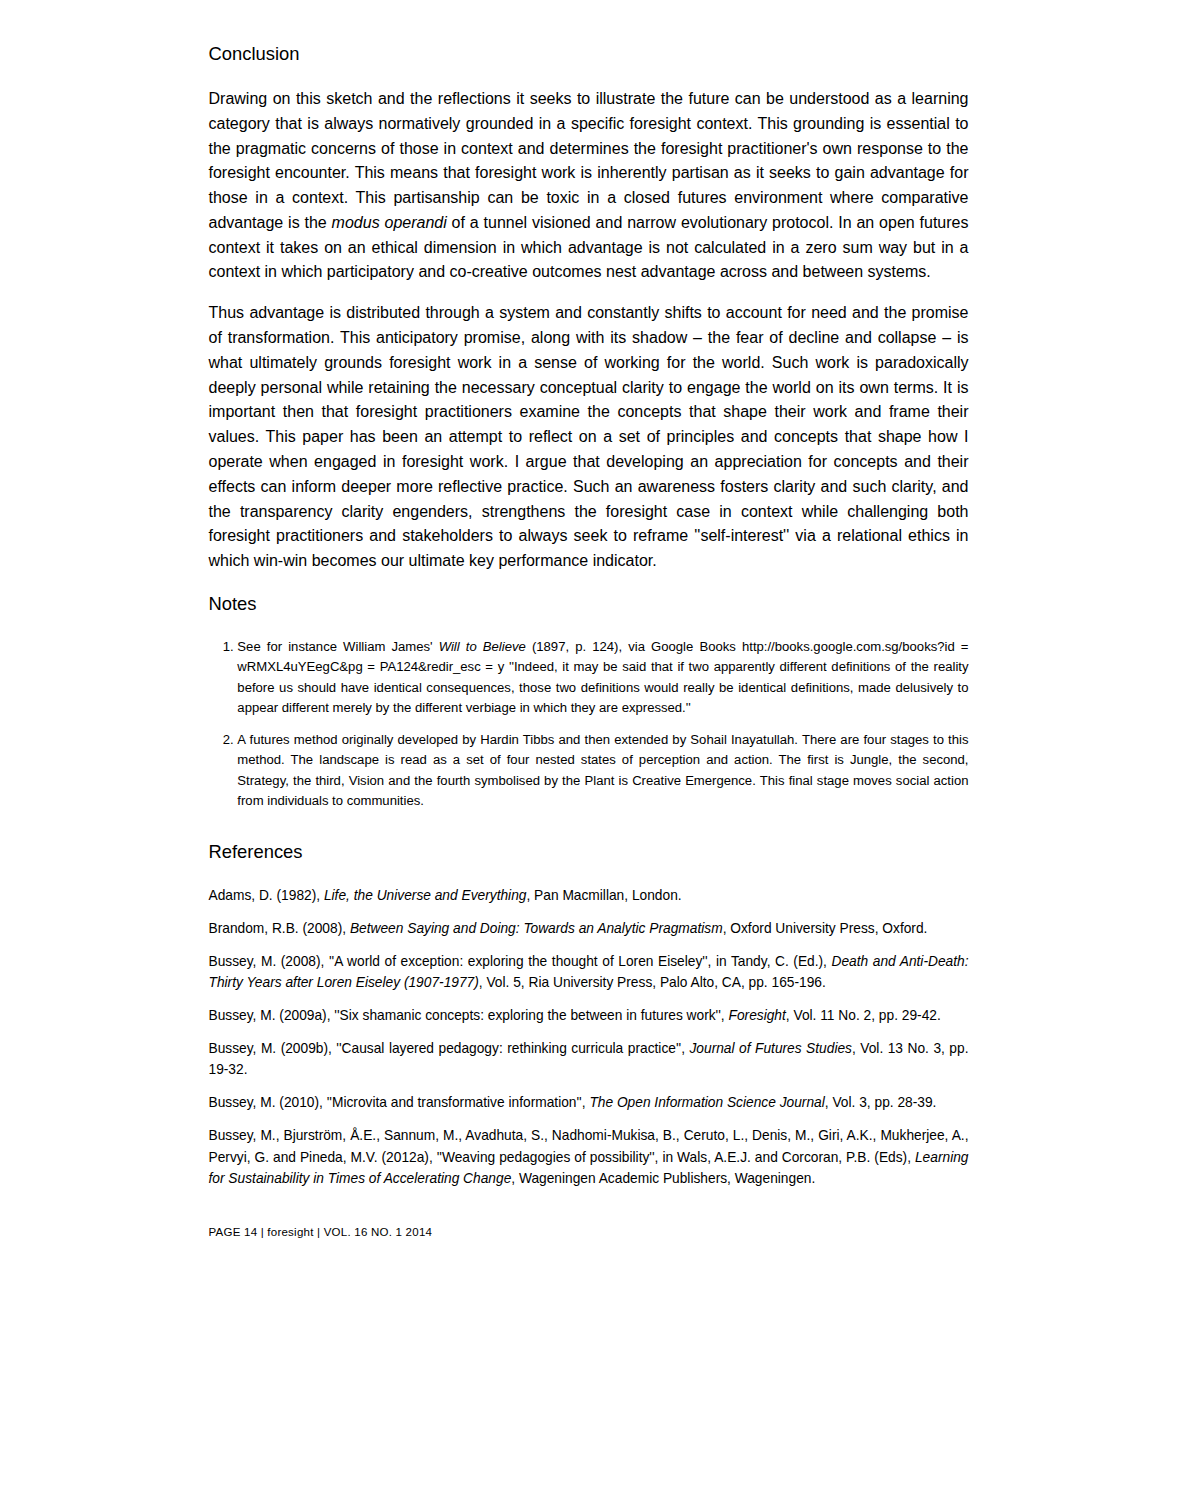Conclusion
Drawing on this sketch and the reflections it seeks to illustrate the future can be understood as a learning category that is always normatively grounded in a specific foresight context. This grounding is essential to the pragmatic concerns of those in context and determines the foresight practitioner's own response to the foresight encounter. This means that foresight work is inherently partisan as it seeks to gain advantage for those in a context. This partisanship can be toxic in a closed futures environment where comparative advantage is the modus operandi of a tunnel visioned and narrow evolutionary protocol. In an open futures context it takes on an ethical dimension in which advantage is not calculated in a zero sum way but in a context in which participatory and co-creative outcomes nest advantage across and between systems.
Thus advantage is distributed through a system and constantly shifts to account for need and the promise of transformation. This anticipatory promise, along with its shadow – the fear of decline and collapse – is what ultimately grounds foresight work in a sense of working for the world. Such work is paradoxically deeply personal while retaining the necessary conceptual clarity to engage the world on its own terms. It is important then that foresight practitioners examine the concepts that shape their work and frame their values. This paper has been an attempt to reflect on a set of principles and concepts that shape how I operate when engaged in foresight work. I argue that developing an appreciation for concepts and their effects can inform deeper more reflective practice. Such an awareness fosters clarity and such clarity, and the transparency clarity engenders, strengthens the foresight case in context while challenging both foresight practitioners and stakeholders to always seek to reframe ''self-interest'' via a relational ethics in which win-win becomes our ultimate key performance indicator.
Notes
See for instance William James' Will to Believe (1897, p. 124), via Google Books http://books.google.com.sg/books?id = wRMXL4uYEegC&pg = PA124&redir_esc = y ''Indeed, it may be said that if two apparently different definitions of the reality before us should have identical consequences, those two definitions would really be identical definitions, made delusively to appear different merely by the different verbiage in which they are expressed.''
A futures method originally developed by Hardin Tibbs and then extended by Sohail Inayatullah. There are four stages to this method. The landscape is read as a set of four nested states of perception and action. The first is Jungle, the second, Strategy, the third, Vision and the fourth symbolised by the Plant is Creative Emergence. This final stage moves social action from individuals to communities.
References
Adams, D. (1982), Life, the Universe and Everything, Pan Macmillan, London.
Brandom, R.B. (2008), Between Saying and Doing: Towards an Analytic Pragmatism, Oxford University Press, Oxford.
Bussey, M. (2008), ''A world of exception: exploring the thought of Loren Eiseley'', in Tandy, C. (Ed.), Death and Anti-Death: Thirty Years after Loren Eiseley (1907-1977), Vol. 5, Ria University Press, Palo Alto, CA, pp. 165-196.
Bussey, M. (2009a), ''Six shamanic concepts: exploring the between in futures work'', Foresight, Vol. 11 No. 2, pp. 29-42.
Bussey, M. (2009b), ''Causal layered pedagogy: rethinking curricula practice'', Journal of Futures Studies, Vol. 13 No. 3, pp. 19-32.
Bussey, M. (2010), ''Microvita and transformative information'', The Open Information Science Journal, Vol. 3, pp. 28-39.
Bussey, M., Bjurström, Å.E., Sannum, M., Avadhuta, S., Nadhomi-Mukisa, B., Ceruto, L., Denis, M., Giri, A.K., Mukherjee, A., Pervyi, G. and Pineda, M.V. (2012a), ''Weaving pedagogies of possibility'', in Wals, A.E.J. and Corcoran, P.B. (Eds), Learning for Sustainability in Times of Accelerating Change, Wageningen Academic Publishers, Wageningen.
PAGE 14 | foresight | VOL. 16 NO. 1 2014